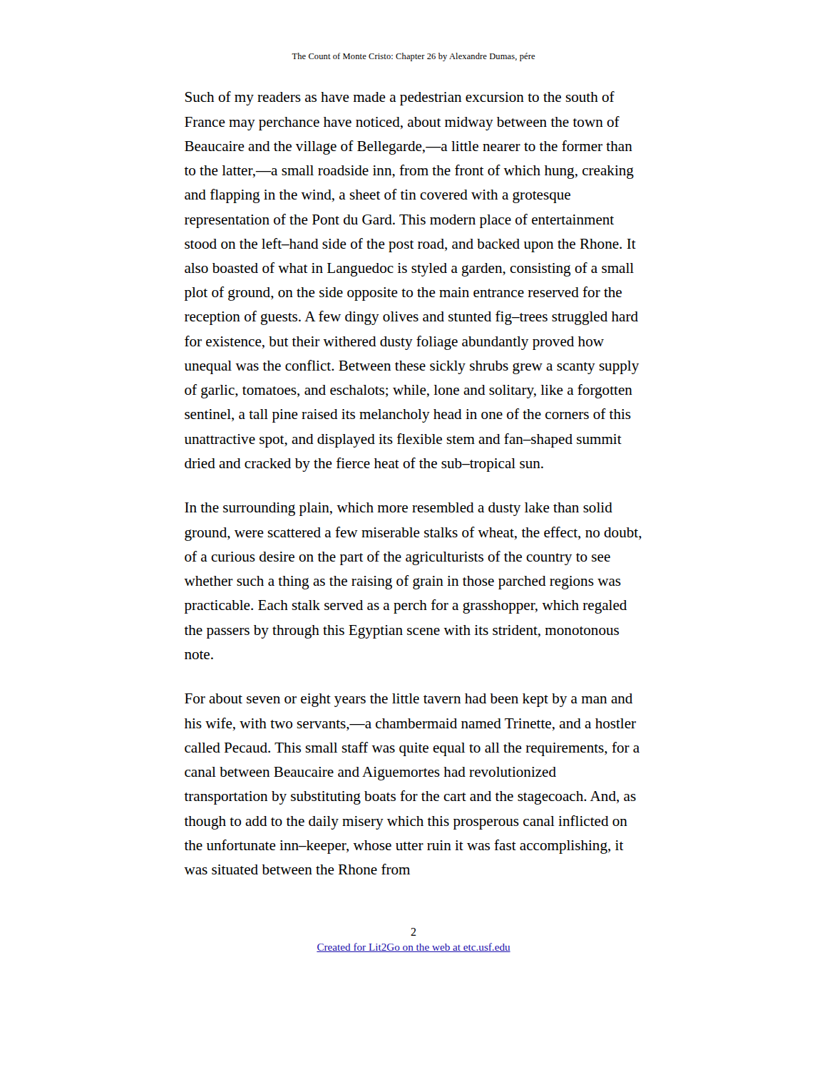The Count of Monte Cristo: Chapter 26 by Alexandre Dumas, pére
Such of my readers as have made a pedestrian excursion to the south of France may perchance have noticed, about midway between the town of Beaucaire and the village of Bellegarde,—a little nearer to the former than to the latter,—a small roadside inn, from the front of which hung, creaking and flapping in the wind, a sheet of tin covered with a grotesque representation of the Pont du Gard. This modern place of entertainment stood on the left–hand side of the post road, and backed upon the Rhone. It also boasted of what in Languedoc is styled a garden, consisting of a small plot of ground, on the side opposite to the main entrance reserved for the reception of guests. A few dingy olives and stunted fig–trees struggled hard for existence, but their withered dusty foliage abundantly proved how unequal was the conflict. Between these sickly shrubs grew a scanty supply of garlic, tomatoes, and eschalots; while, lone and solitary, like a forgotten sentinel, a tall pine raised its melancholy head in one of the corners of this unattractive spot, and displayed its flexible stem and fan–shaped summit dried and cracked by the fierce heat of the sub–tropical sun.
In the surrounding plain, which more resembled a dusty lake than solid ground, were scattered a few miserable stalks of wheat, the effect, no doubt, of a curious desire on the part of the agriculturists of the country to see whether such a thing as the raising of grain in those parched regions was practicable. Each stalk served as a perch for a grasshopper, which regaled the passers by through this Egyptian scene with its strident, monotonous note.
For about seven or eight years the little tavern had been kept by a man and his wife, with two servants,—a chambermaid named Trinette, and a hostler called Pecaud. This small staff was quite equal to all the requirements, for a canal between Beaucaire and Aiguemortes had revolutionized transportation by substituting boats for the cart and the stagecoach. And, as though to add to the daily misery which this prosperous canal inflicted on the unfortunate inn–keeper, whose utter ruin it was fast accomplishing, it was situated between the Rhone from
2 Created for Lit2Go on the web at etc.usf.edu